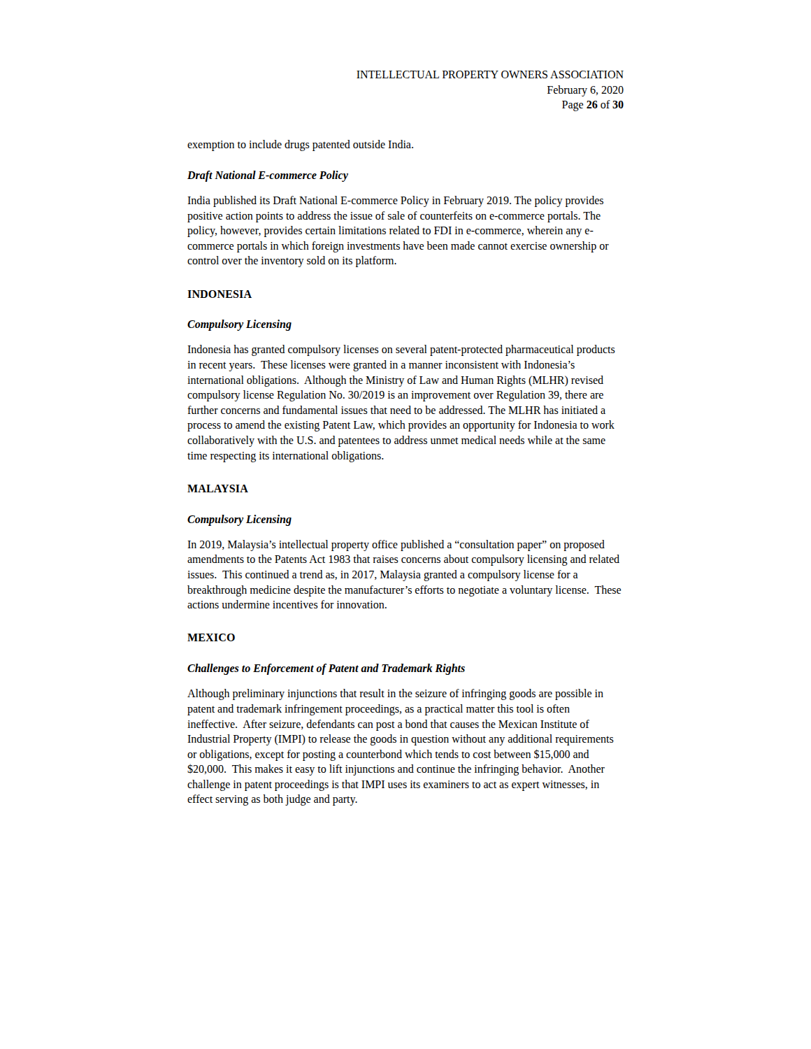INTELLECTUAL PROPERTY OWNERS ASSOCIATION February 6, 2020 Page 26 of 30
exemption to include drugs patented outside India.
Draft National E-commerce Policy
India published its Draft National E-commerce Policy in February 2019. The policy provides positive action points to address the issue of sale of counterfeits on e-commerce portals. The policy, however, provides certain limitations related to FDI in e-commerce, wherein any e-commerce portals in which foreign investments have been made cannot exercise ownership or control over the inventory sold on its platform.
INDONESIA
Compulsory Licensing
Indonesia has granted compulsory licenses on several patent-protected pharmaceutical products in recent years. These licenses were granted in a manner inconsistent with Indonesia’s international obligations. Although the Ministry of Law and Human Rights (MLHR) revised compulsory license Regulation No. 30/2019 is an improvement over Regulation 39, there are further concerns and fundamental issues that need to be addressed. The MLHR has initiated a process to amend the existing Patent Law, which provides an opportunity for Indonesia to work collaboratively with the U.S. and patentees to address unmet medical needs while at the same time respecting its international obligations.
MALAYSIA
Compulsory Licensing
In 2019, Malaysia’s intellectual property office published a “consultation paper” on proposed amendments to the Patents Act 1983 that raises concerns about compulsory licensing and related issues. This continued a trend as, in 2017, Malaysia granted a compulsory license for a breakthrough medicine despite the manufacturer’s efforts to negotiate a voluntary license. These actions undermine incentives for innovation.
MEXICO
Challenges to Enforcement of Patent and Trademark Rights
Although preliminary injunctions that result in the seizure of infringing goods are possible in patent and trademark infringement proceedings, as a practical matter this tool is often ineffective. After seizure, defendants can post a bond that causes the Mexican Institute of Industrial Property (IMPI) to release the goods in question without any additional requirements or obligations, except for posting a counterbond which tends to cost between $15,000 and $20,000. This makes it easy to lift injunctions and continue the infringing behavior. Another challenge in patent proceedings is that IMPI uses its examiners to act as expert witnesses, in effect serving as both judge and party.